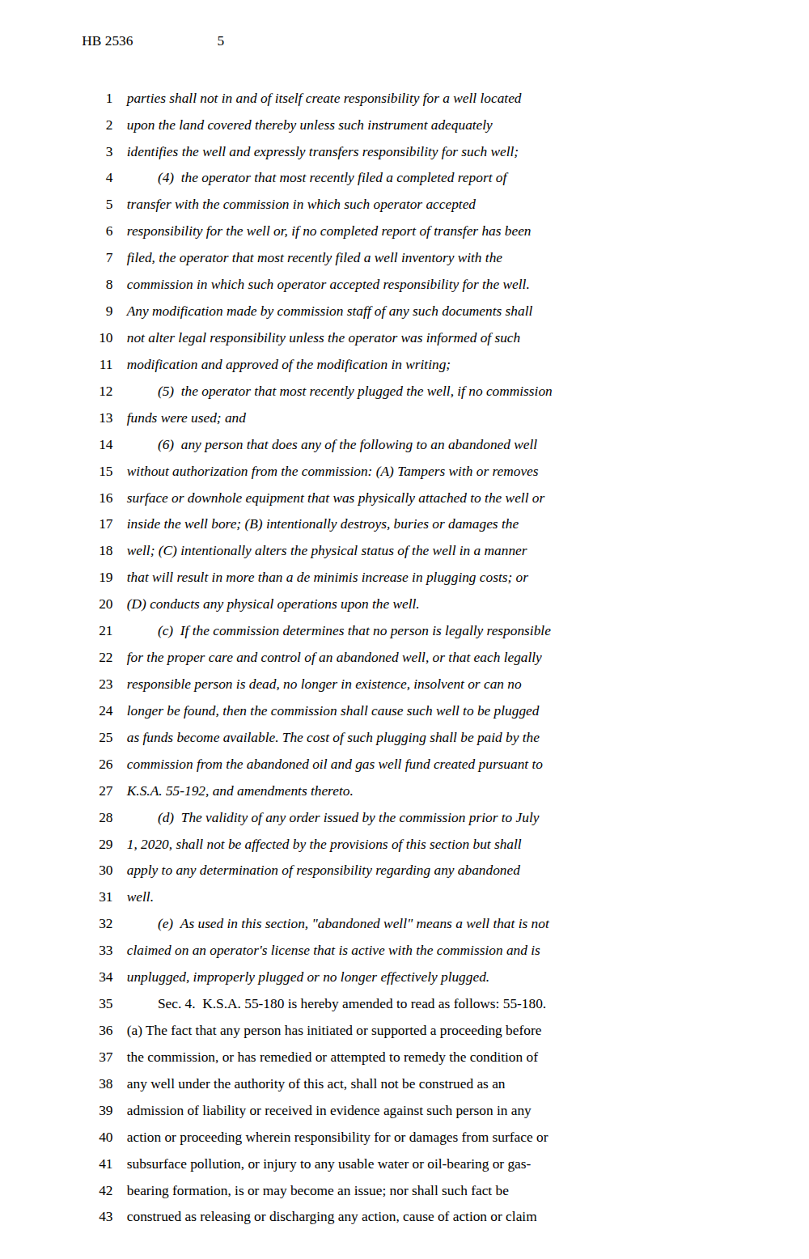HB 2536 5
parties shall not in and of itself create responsibility for a well located
upon the land covered thereby unless such instrument adequately
identifies the well and expressly transfers responsibility for such well;
(4) the operator that most recently filed a completed report of
transfer with the commission in which such operator accepted
responsibility for the well or, if no completed report of transfer has been
filed, the operator that most recently filed a well inventory with the
commission in which such operator accepted responsibility for the well.
Any modification made by commission staff of any such documents shall
not alter legal responsibility unless the operator was informed of such
modification and approved of the modification in writing;
(5) the operator that most recently plugged the well, if no commission
funds were used; and
(6) any person that does any of the following to an abandoned well
without authorization from the commission: (A) Tampers with or removes
surface or downhole equipment that was physically attached to the well or
inside the well bore; (B) intentionally destroys, buries or damages the
well; (C) intentionally alters the physical status of the well in a manner
that will result in more than a de minimis increase in plugging costs; or
(D) conducts any physical operations upon the well.
(c) If the commission determines that no person is legally responsible
for the proper care and control of an abandoned well, or that each legally
responsible person is dead, no longer in existence, insolvent or can no
longer be found, then the commission shall cause such well to be plugged
as funds become available. The cost of such plugging shall be paid by the
commission from the abandoned oil and gas well fund created pursuant to
K.S.A. 55-192, and amendments thereto.
(d) The validity of any order issued by the commission prior to July
1, 2020, shall not be affected by the provisions of this section but shall
apply to any determination of responsibility regarding any abandoned
well.
(e) As used in this section, "abandoned well" means a well that is not
claimed on an operator's license that is active with the commission and is
unplugged, improperly plugged or no longer effectively plugged.
Sec. 4. K.S.A. 55-180 is hereby amended to read as follows: 55-180.
(a) The fact that any person has initiated or supported a proceeding before
the commission, or has remedied or attempted to remedy the condition of
any well under the authority of this act, shall not be construed as an
admission of liability or received in evidence against such person in any
action or proceeding wherein responsibility for or damages from surface or
subsurface pollution, or injury to any usable water or oil-bearing or gas-
bearing formation, is or may become an issue; nor shall such fact be
construed as releasing or discharging any action, cause of action or claim